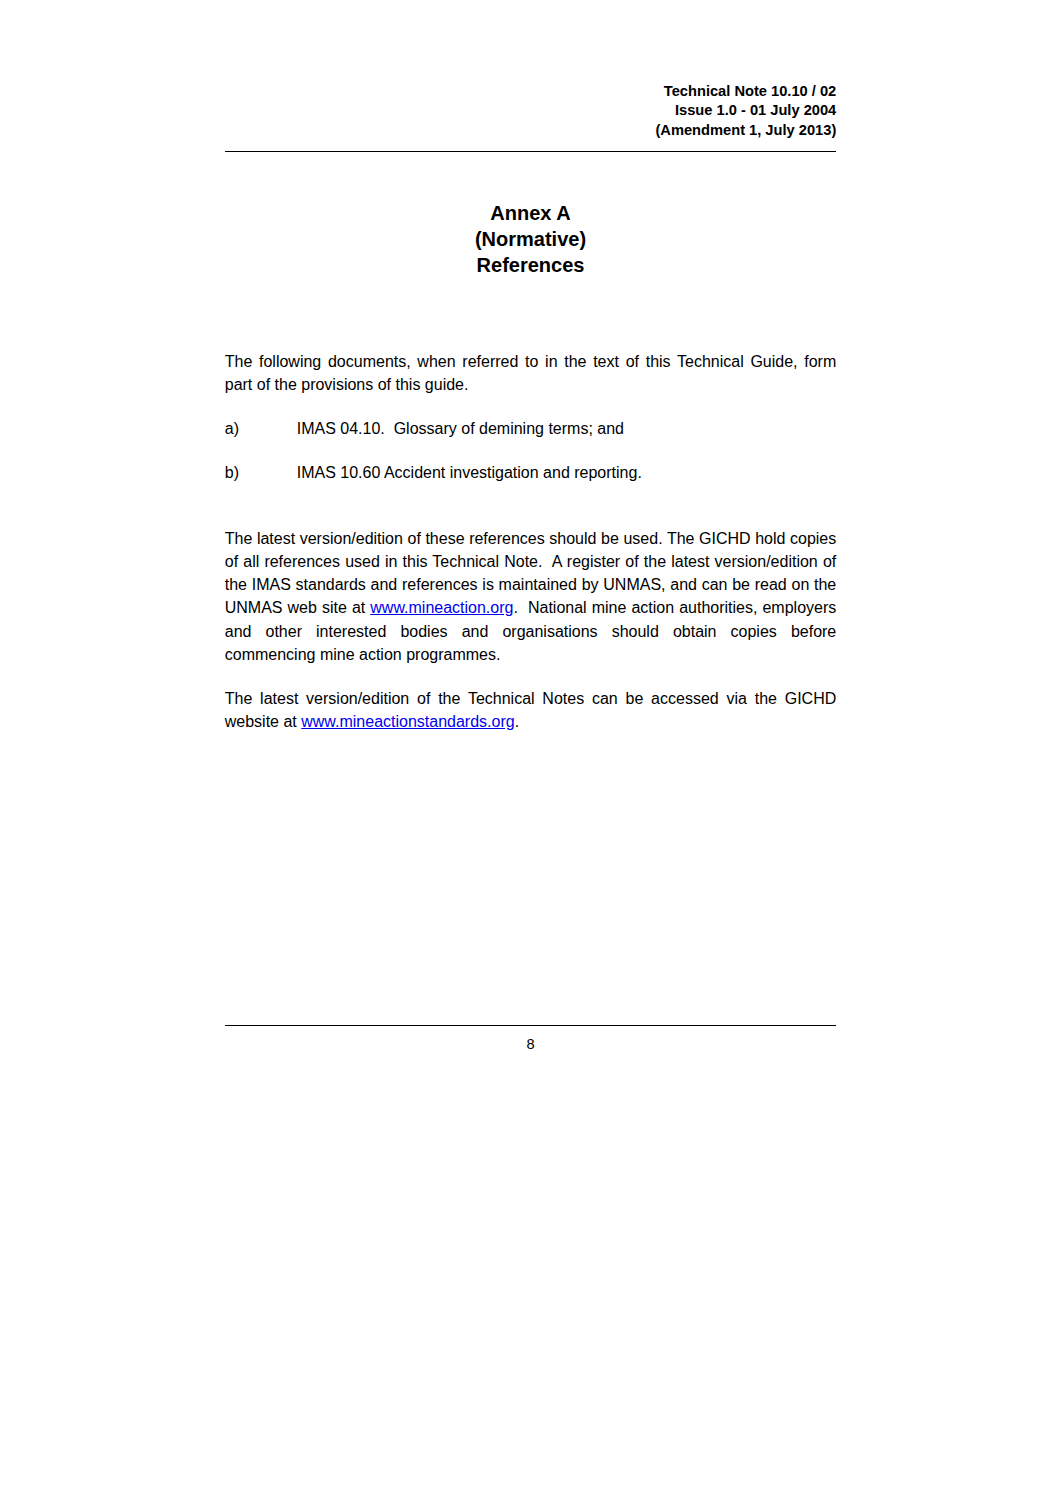Technical Note 10.10 / 02
Issue 1.0 - 01 July 2004
(Amendment 1, July 2013)
Annex A
(Normative)
References
The following documents, when referred to in the text of this Technical Guide, form part of the provisions of this guide.
a)
IMAS 04.10. Glossary of demining terms; and
b)
IMAS 10.60 Accident investigation and reporting.
The latest version/edition of these references should be used. The GICHD hold copies of all references used in this Technical Note. A register of the latest version/edition of the IMAS standards and references is maintained by UNMAS, and can be read on the UNMAS web site at www.mineaction.org. National mine action authorities, employers and other interested bodies and organisations should obtain copies before commencing mine action programmes.
The latest version/edition of the Technical Notes can be accessed via the GICHD website at www.mineactionstandards.org.
8